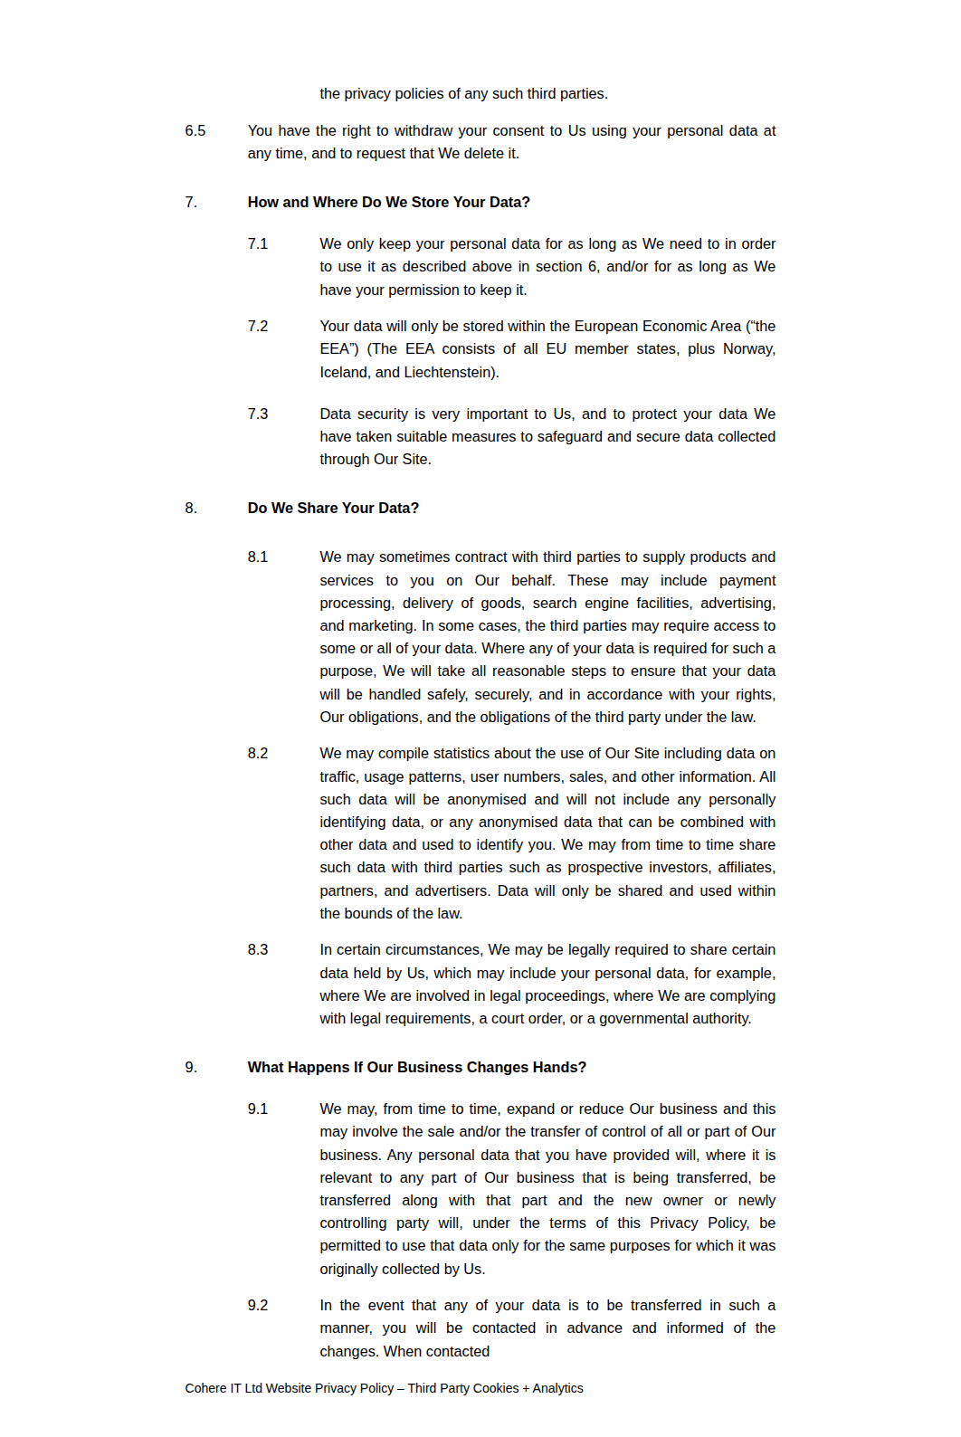the privacy policies of any such third parties.
6.5
You have the right to withdraw your consent to Us using your personal data at any time, and to request that We delete it.
7.
How and Where Do We Store Your Data?
7.1
We only keep your personal data for as long as We need to in order to use it as described above in section 6, and/or for as long as We have your permission to keep it.
7.2
Your data will only be stored within the European Economic Area (“the EEA”) (The EEA consists of all EU member states, plus Norway, Iceland, and Liechtenstein).
7.3
Data security is very important to Us, and to protect your data We have taken suitable measures to safeguard and secure data collected through Our Site.
8.
Do We Share Your Data?
8.1
We may sometimes contract with third parties to supply products and services to you on Our behalf. These may include payment processing, delivery of goods, search engine facilities, advertising, and marketing. In some cases, the third parties may require access to some or all of your data. Where any of your data is required for such a purpose, We will take all reasonable steps to ensure that your data will be handled safely, securely, and in accordance with your rights, Our obligations, and the obligations of the third party under the law.
8.2
We may compile statistics about the use of Our Site including data on traffic, usage patterns, user numbers, sales, and other information. All such data will be anonymised and will not include any personally identifying data, or any anonymised data that can be combined with other data and used to identify you. We may from time to time share such data with third parties such as prospective investors, affiliates, partners, and advertisers. Data will only be shared and used within the bounds of the law.
8.3
In certain circumstances, We may be legally required to share certain data held by Us, which may include your personal data, for example, where We are involved in legal proceedings, where We are complying with legal requirements, a court order, or a governmental authority.
9.
What Happens If Our Business Changes Hands?
9.1
We may, from time to time, expand or reduce Our business and this may involve the sale and/or the transfer of control of all or part of Our business. Any personal data that you have provided will, where it is relevant to any part of Our business that is being transferred, be transferred along with that part and the new owner or newly controlling party will, under the terms of this Privacy Policy, be permitted to use that data only for the same purposes for which it was originally collected by Us.
9.2
In the event that any of your data is to be transferred in such a manner, you will be contacted in advance and informed of the changes. When contacted
Cohere IT Ltd Website Privacy Policy – Third Party Cookies + Analytics